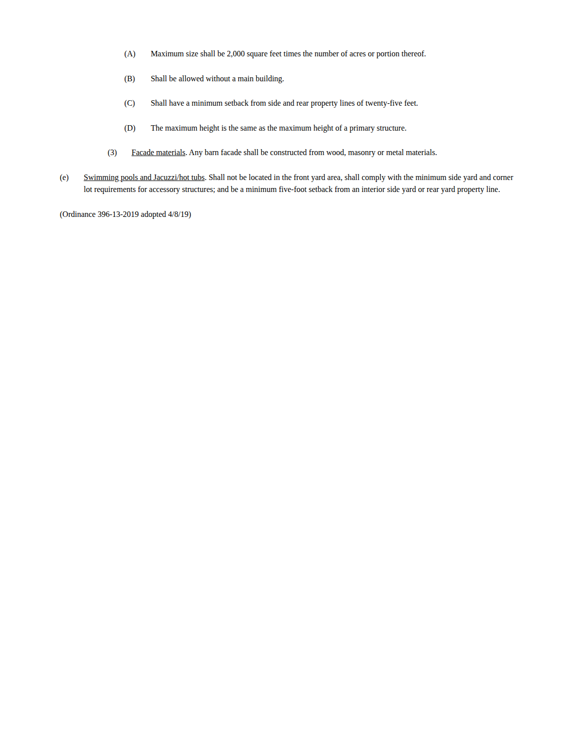(A) Maximum size shall be 2,000 square feet times the number of acres or portion thereof.
(B) Shall be allowed without a main building.
(C) Shall have a minimum setback from side and rear property lines of twenty-five feet.
(D) The maximum height is the same as the maximum height of a primary structure.
(3) Facade materials. Any barn facade shall be constructed from wood, masonry or metal materials.
(e) Swimming pools and Jacuzzi/hot tubs. Shall not be located in the front yard area, shall comply with the minimum side yard and corner lot requirements for accessory structures; and be a minimum five-foot setback from an interior side yard or rear yard property line.
(Ordinance 396-13-2019 adopted 4/8/19)